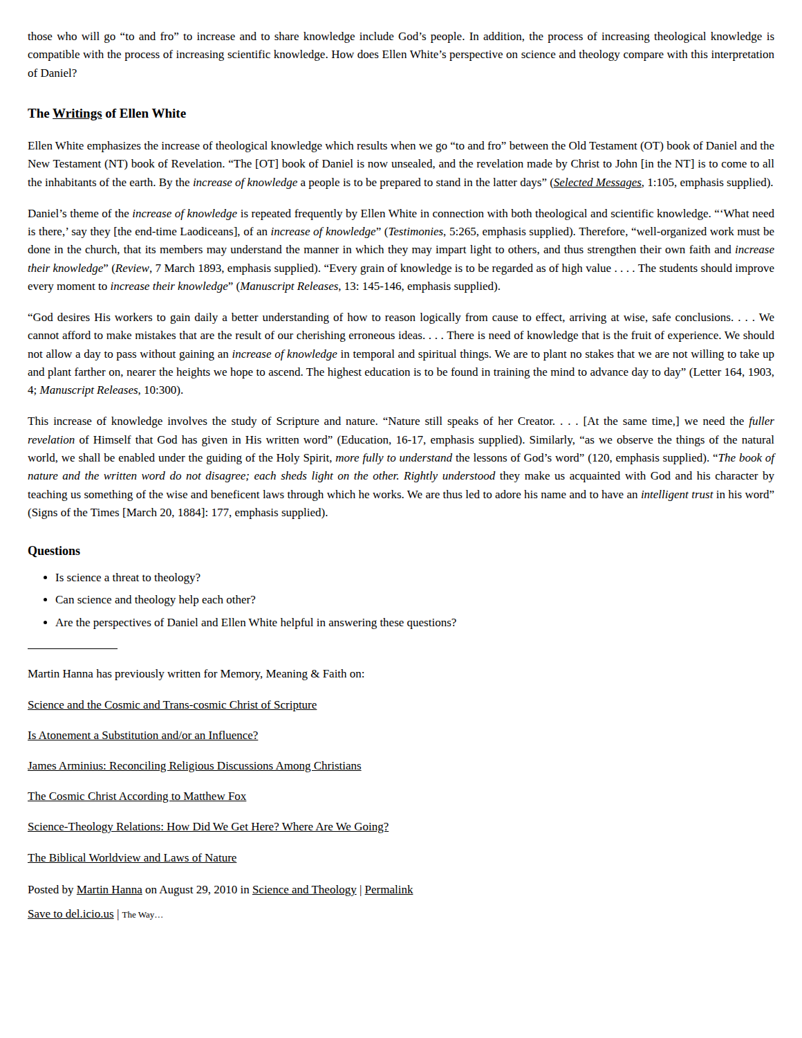those who will go “to and fro” to increase and to share knowledge include God’s people. In addition, the process of increasing theological knowledge is compatible with the process of increasing scientific knowledge. How does Ellen White’s perspective on science and theology compare with this interpretation of Daniel?
The Writings of Ellen White
Ellen White emphasizes the increase of theological knowledge which results when we go “to and fro” between the Old Testament (OT) book of Daniel and the New Testament (NT) book of Revelation. “The [OT] book of Daniel is now unsealed, and the revelation made by Christ to John [in the NT] is to come to all the inhabitants of the earth. By the increase of knowledge a people is to be prepared to stand in the latter days” (Selected Messages, 1:105, emphasis supplied).
Daniel’s theme of the increase of knowledge is repeated frequently by Ellen White in connection with both theological and scientific knowledge. “‘What need is there,’ say they [the end-time Laodiceans], of an increase of knowledge” (Testimonies, 5:265, emphasis supplied). Therefore, “well-organized work must be done in the church, that its members may understand the manner in which they may impart light to others, and thus strengthen their own faith and increase their knowledge” (Review, 7 March 1893, emphasis supplied). “Every grain of knowledge is to be regarded as of high value . . . . The students should improve every moment to increase their knowledge” (Manuscript Releases, 13: 145-146, emphasis supplied).
“God desires His workers to gain daily a better understanding of how to reason logically from cause to effect, arriving at wise, safe conclusions. . . . We cannot afford to make mistakes that are the result of our cherishing erroneous ideas. . . . There is need of knowledge that is the fruit of experience. We should not allow a day to pass without gaining an increase of knowledge in temporal and spiritual things. We are to plant no stakes that we are not willing to take up and plant farther on, nearer the heights we hope to ascend. The highest education is to be found in training the mind to advance day to day” (Letter 164, 1903, 4; Manuscript Releases, 10:300).
This increase of knowledge involves the study of Scripture and nature. “Nature still speaks of her Creator. . . . [At the same time,] we need the fuller revelation of Himself that God has given in His written word” (Education, 16-17, emphasis supplied). Similarly, “as we observe the things of the natural world, we shall be enabled under the guiding of the Holy Spirit, more fully to understand the lessons of God’s word” (120, emphasis supplied). “The book of nature and the written word do not disagree; each sheds light on the other. Rightly understood they make us acquainted with God and his character by teaching us something of the wise and beneficent laws through which he works. We are thus led to adore his name and to have an intelligent trust in his word” (Signs of the Times [March 20, 1884]: 177, emphasis supplied).
Questions
Is science a threat to theology?
Can science and theology help each other?
Are the perspectives of Daniel and Ellen White helpful in answering these questions?
Martin Hanna has previously written for Memory, Meaning & Faith on:
Science and the Cosmic and Trans-cosmic Christ of Scripture
Is Atonement a Substitution and/or an Influence?
James Arminius: Reconciling Religious Discussions Among Christians
The Cosmic Christ According to Matthew Fox
Science-Theology Relations: How Did We Get Here? Where Are We Going?
The Biblical Worldview and Laws of Nature
Posted by Martin Hanna on August 29, 2010 in Science and Theology | Permalink
Save to del.icio.us | The Way…